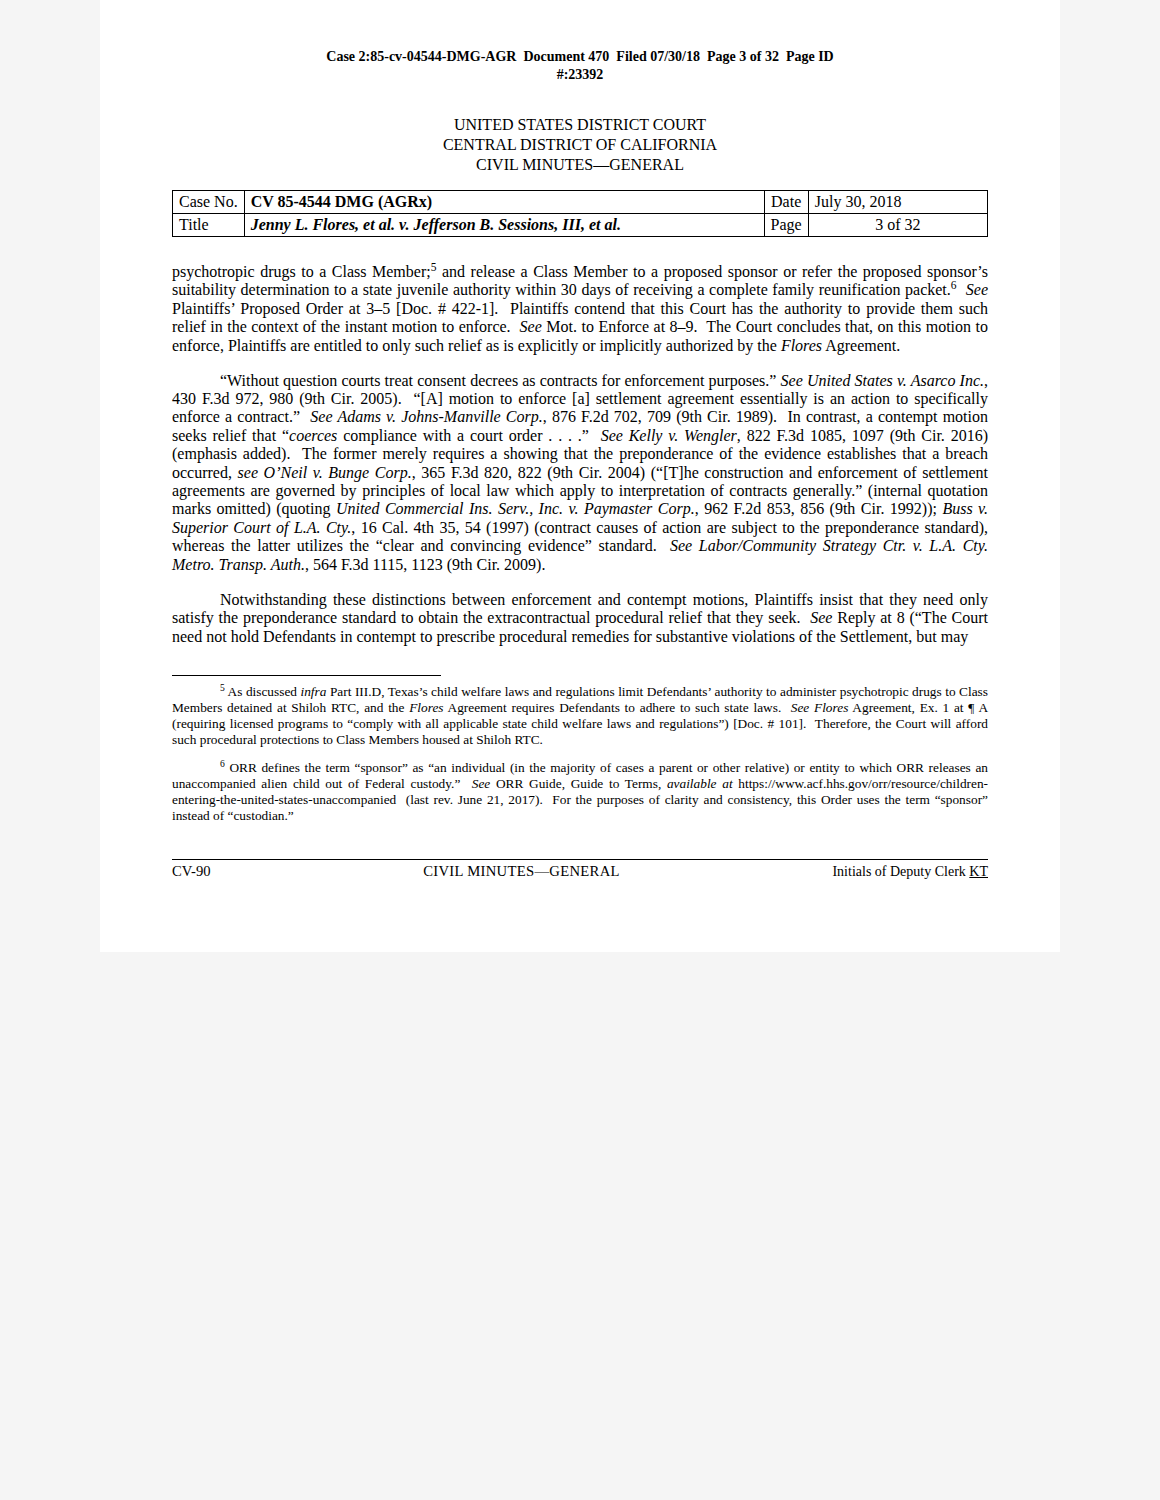Case 2:85-cv-04544-DMG-AGR Document 470 Filed 07/30/18 Page 3 of 32 Page ID
#:23392
UNITED STATES DISTRICT COURT
CENTRAL DISTRICT OF CALIFORNIA
CIVIL MINUTES—GENERAL
| Case No. | CV 85-4544 DMG (AGRx) | Date | July 30, 2018 |
| Title | Jenny L. Flores, et al. v. Jefferson B. Sessions, III, et al. | Page | 3 of 32 |
psychotropic drugs to a Class Member;5 and release a Class Member to a proposed sponsor or refer the proposed sponsor’s suitability determination to a state juvenile authority within 30 days of receiving a complete family reunification packet.6 See Plaintiffs’ Proposed Order at 3–5 [Doc. # 422-1]. Plaintiffs contend that this Court has the authority to provide them such relief in the context of the instant motion to enforce. See Mot. to Enforce at 8–9. The Court concludes that, on this motion to enforce, Plaintiffs are entitled to only such relief as is explicitly or implicitly authorized by the Flores Agreement.
“Without question courts treat consent decrees as contracts for enforcement purposes.” See United States v. Asarco Inc., 430 F.3d 972, 980 (9th Cir. 2005). “[A] motion to enforce [a] settlement agreement essentially is an action to specifically enforce a contract.” See Adams v. Johns-Manville Corp., 876 F.2d 702, 709 (9th Cir. 1989). In contrast, a contempt motion seeks relief that “coerces compliance with a court order . . . .” See Kelly v. Wengler, 822 F.3d 1085, 1097 (9th Cir. 2016) (emphasis added). The former merely requires a showing that the preponderance of the evidence establishes that a breach occurred, see O’Neil v. Bunge Corp., 365 F.3d 820, 822 (9th Cir. 2004) (“[T]he construction and enforcement of settlement agreements are governed by principles of local law which apply to interpretation of contracts generally.” (internal quotation marks omitted) (quoting United Commercial Ins. Serv., Inc. v. Paymaster Corp., 962 F.2d 853, 856 (9th Cir. 1992)); Buss v. Superior Court of L.A. Cty., 16 Cal. 4th 35, 54 (1997) (contract causes of action are subject to the preponderance standard), whereas the latter utilizes the “clear and convincing evidence” standard. See Labor/Community Strategy Ctr. v. L.A. Cty. Metro. Transp. Auth., 564 F.3d 1115, 1123 (9th Cir. 2009).
Notwithstanding these distinctions between enforcement and contempt motions, Plaintiffs insist that they need only satisfy the preponderance standard to obtain the extracontractual procedural relief that they seek. See Reply at 8 (“The Court need not hold Defendants in contempt to prescribe procedural remedies for substantive violations of the Settlement, but may
5 As discussed infra Part III.D, Texas’s child welfare laws and regulations limit Defendants’ authority to administer psychotropic drugs to Class Members detained at Shiloh RTC, and the Flores Agreement requires Defendants to adhere to such state laws. See Flores Agreement, Ex. 1 at ¶ A (requiring licensed programs to “comply with all applicable state child welfare laws and regulations”) [Doc. # 101]. Therefore, the Court will afford such procedural protections to Class Members housed at Shiloh RTC.
6 ORR defines the term “sponsor” as “an individual (in the majority of cases a parent or other relative) or entity to which ORR releases an unaccompanied alien child out of Federal custody.” See ORR Guide, Guide to Terms, available at https://www.acf.hhs.gov/orr/resource/children-entering-the-united-states-unaccompanied (last rev. June 21, 2017). For the purposes of clarity and consistency, this Order uses the term “sponsor” instead of “custodian.”
CV-90 CIVIL MINUTES—GENERAL Initials of Deputy Clerk KT